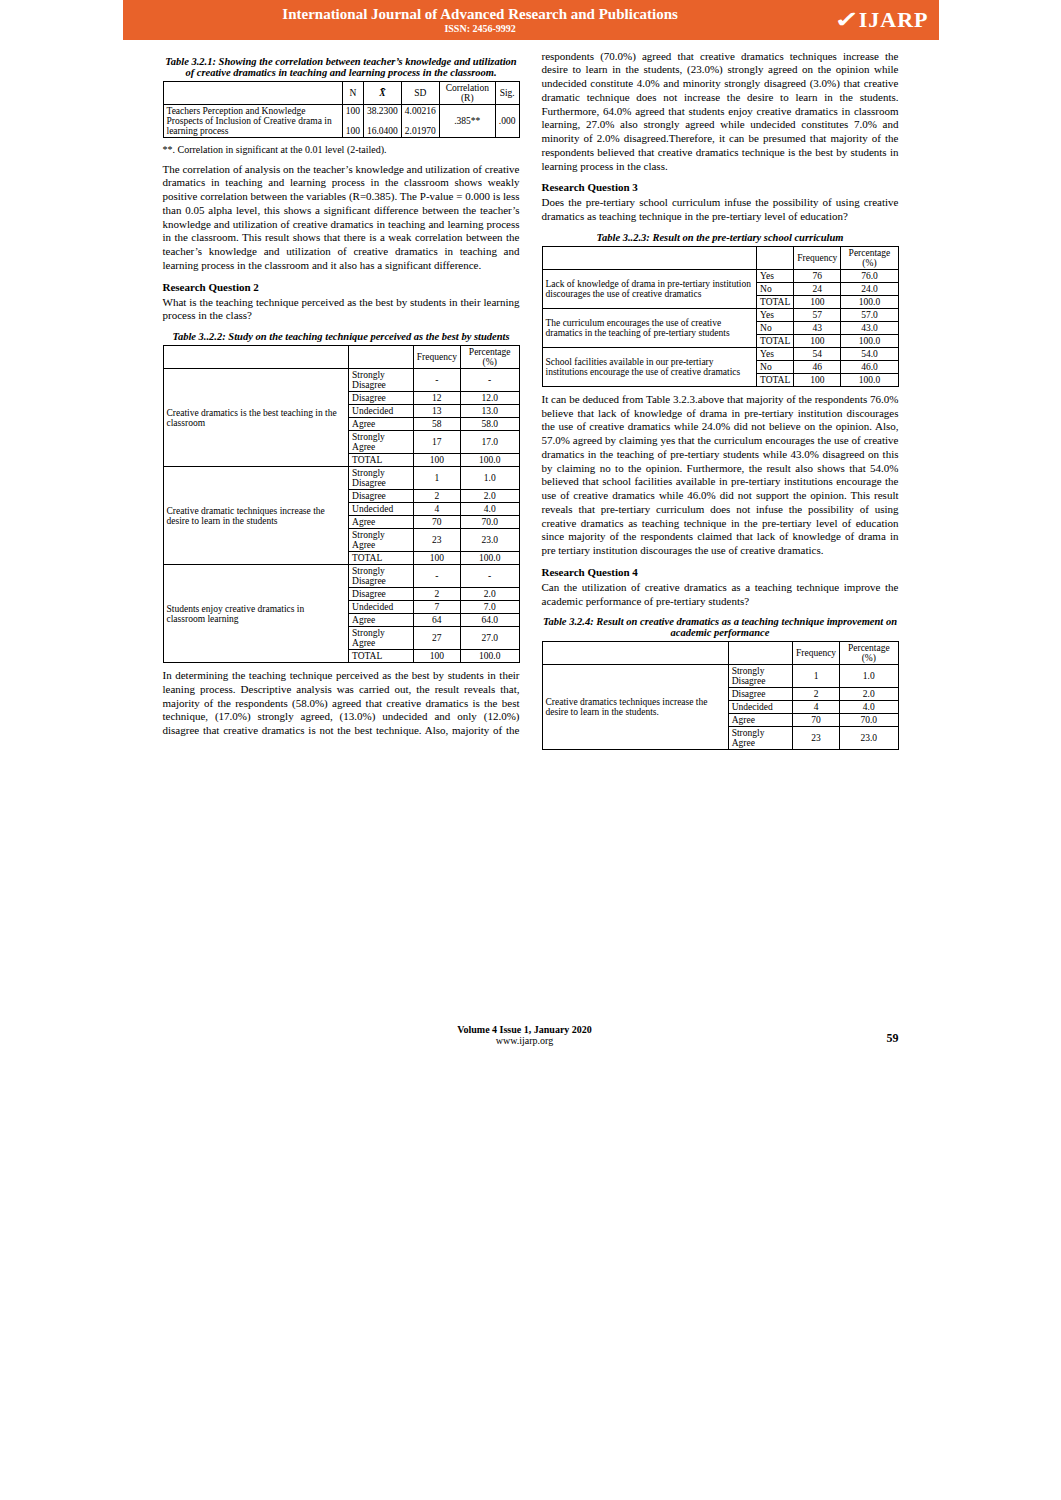International Journal of Advanced Research and Publications
ISSN: 2456-9992
✓IJARP
Table 3.2.1: Showing the correlation between teacher’s knowledge and utilization of creative dramatics in teaching and learning process in the classroom.
| | N | X̄ | SD | Correlation (R) | Sig. |
| Teachers Perception and Knowledge Prospects of Inclusion of Creative drama in learning process | 100 100 | 38.2300 16.0400 | 4.00216 2.01970 | .385** | .000 |
**. Correlation in significant at the 0.01 level (2-tailed).
The correlation of analysis on the teacher’s knowledge and utilization of creative dramatics in teaching and learning process in the classroom shows weakly positive correlation between the variables (R=0.385). The P-value = 0.000 is less than 0.05 alpha level, this shows a significant difference between the teacher’s knowledge and utilization of creative dramatics in teaching and learning process in the classroom. This result shows that there is a weak correlation between the teacher’s knowledge and utilization of creative dramatics in teaching and learning process in the classroom and it also has a significant difference.
Research Question 2
What is the teaching technique perceived as the best by students in their learning process in the class?
Table 3..2.2: Study on the teaching technique perceived as the best by students
| | | Frequency | Percentage (%) |
| Creative dramatics is the best teaching in the classroom | Strongly Disagree | - | - |
| Disagree | 12 | 12.0 |
| Undecided | 13 | 13.0 |
| Agree | 58 | 58.0 |
| Strongly Agree | 17 | 17.0 |
| TOTAL | 100 | 100.0 |
| Creative dramatic techniques increase the desire to learn in the students | Strongly Disagree | 1 | 1.0 |
| Disagree | 2 | 2.0 |
| Undecided | 4 | 4.0 |
| Agree | 70 | 70.0 |
| Strongly Agree | 23 | 23.0 |
| TOTAL | 100 | 100.0 |
| Students enjoy creative dramatics in classroom learning | Strongly Disagree | - | - |
| Disagree | 2 | 2.0 |
| Undecided | 7 | 7.0 |
| Agree | 64 | 64.0 |
| Strongly Agree | 27 | 27.0 |
| TOTAL | 100 | 100.0 |
In determining the teaching technique perceived as the best by students in their leaning process. Descriptive analysis was carried out, the result reveals that, majority of the respondents (58.0%) agreed that creative dramatics is the best technique, (17.0%) strongly agreed, (13.0%) undecided and only (12.0%) disagree that creative dramatics is not the best technique. Also, majority of the respondents (70.0%) agreed that creative dramatics techniques increase the desire to learn in the students, (23.0%) strongly agreed on the opinion while undecided constitute 4.0% and minority strongly disagreed (3.0%) that creative dramatic technique does not increase the desire to learn in the students. Furthermore, 64.0% agreed that students enjoy creative dramatics in classroom learning, 27.0% also strongly agreed while undecided constitutes 7.0% and minority of 2.0% disagreed.Therefore, it can be presumed that majority of the respondents believed that creative dramatics technique is the best by students in learning process in the class.
Research Question 3
Does the pre-tertiary school curriculum infuse the possibility of using creative dramatics as teaching technique in the pre-tertiary level of education?
Table 3..2.3: Result on the pre-tertiary school curriculum
| | | Frequency | Percentage (%) |
| Lack of knowledge of drama in pre-tertiary institution discourages the use of creative dramatics | Yes | 76 | 76.0 |
| No | 24 | 24.0 |
| TOTAL | 100 | 100.0 |
| The curriculum encourages the use of creative dramatics in the teaching of pre-tertiary students | Yes | 57 | 57.0 |
| No | 43 | 43.0 |
| TOTAL | 100 | 100.0 |
| School facilities available in our pre-tertiary institutions encourage the use of creative dramatics | Yes | 54 | 54.0 |
| No | 46 | 46.0 |
| TOTAL | 100 | 100.0 |
It can be deduced from Table 3.2.3.above that majority of the respondents 76.0% believe that lack of knowledge of drama in pre-tertiary institution discourages the use of creative dramatics while 24.0% did not believe on the opinion. Also, 57.0% agreed by claiming yes that the curriculum encourages the use of creative dramatics in the teaching of pre-tertiary students while 43.0% disagreed on this by claiming no to the opinion. Furthermore, the result also shows that 54.0% believed that school facilities available in pre-tertiary institutions encourage the use of creative dramatics while 46.0% did not support the opinion. This result reveals that pre-tertiary curriculum does not infuse the possibility of using creative dramatics as teaching technique in the pre-tertiary level of education since majority of the respondents claimed that lack of knowledge of drama in pre tertiary institution discourages the use of creative dramatics.
Research Question 4
Can the utilization of creative dramatics as a teaching technique improve the academic performance of pre-tertiary students?
Table 3.2.4: Result on creative dramatics as a teaching technique improvement on academic performance
| | | Frequency | Percentage (%) |
| Creative dramatics techniques increase the desire to learn in the students. | Strongly Disagree | 1 | 1.0 |
| Disagree | 2 | 2.0 |
| Undecided | 4 | 4.0 |
| Agree | 70 | 70.0 |
| Strongly Agree | 23 | 23.0 |
Volume 4 Issue 1, January 2020
www.ijarp.org
59